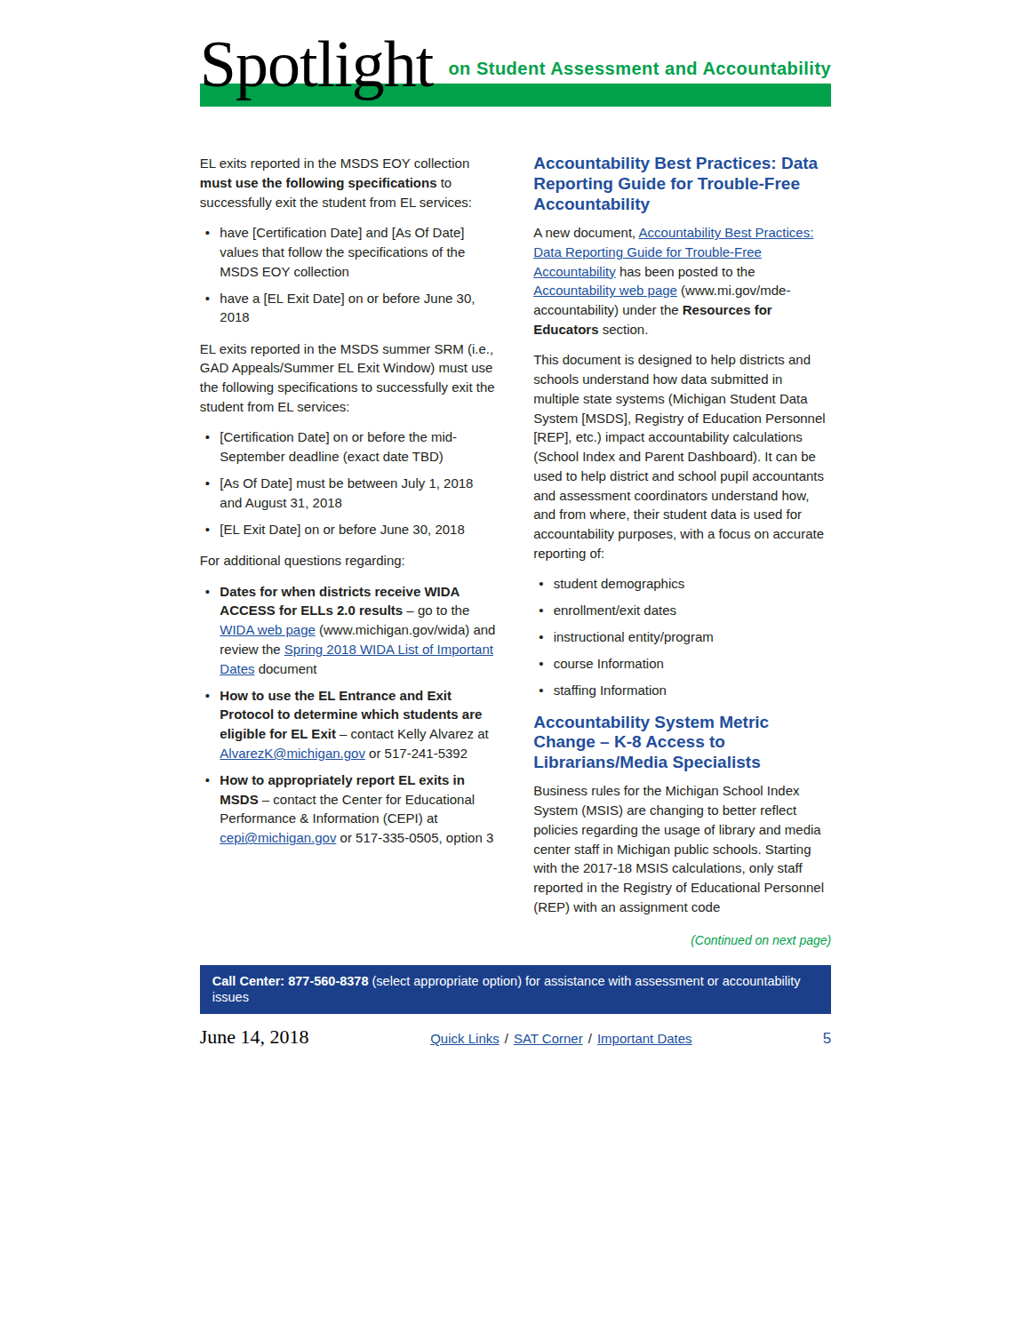Spotlight
on Student Assessment and Accountability
EL exits reported in the MSDS EOY collection must use the following specifications to successfully exit the student from EL services:
have [Certification Date] and [As Of Date] values that follow the specifications of the MSDS EOY collection
have a [EL Exit Date] on or before June 30, 2018
EL exits reported in the MSDS summer SRM (i.e., GAD Appeals/Summer EL Exit Window) must use the following specifications to successfully exit the student from EL services:
[Certification Date] on or before the mid-September deadline (exact date TBD)
[As Of Date] must be between July 1, 2018 and August 31, 2018
[EL Exit Date] on or before June 30, 2018
For additional questions regarding:
Dates for when districts receive WIDA ACCESS for ELLs 2.0 results – go to the WIDA web page (www.michigan.gov/wida) and review the Spring 2018 WIDA List of Important Dates document
How to use the EL Entrance and Exit Protocol to determine which students are eligible for EL Exit – contact Kelly Alvarez at AlvarezK@michigan.gov or 517-241-5392
How to appropriately report EL exits in MSDS – contact the Center for Educational Performance & Information (CEPI) at cepi@michigan.gov or 517-335-0505, option 3
Accountability Best Practices: Data Reporting Guide for Trouble-Free Accountability
A new document, Accountability Best Practices: Data Reporting Guide for Trouble-Free Accountability has been posted to the Accountability web page (www.mi.gov/mde-accountability) under the Resources for Educators section.
This document is designed to help districts and schools understand how data submitted in multiple state systems (Michigan Student Data System [MSDS], Registry of Education Personnel [REP], etc.) impact accountability calculations (School Index and Parent Dashboard). It can be used to help district and school pupil accountants and assessment coordinators understand how, and from where, their student data is used for accountability purposes, with a focus on accurate reporting of:
student demographics
enrollment/exit dates
instructional entity/program
course Information
staffing Information
Accountability System Metric Change – K-8 Access to Librarians/Media Specialists
Business rules for the Michigan School Index System (MSIS) are changing to better reflect policies regarding the usage of library and media center staff in Michigan public schools. Starting with the 2017-18 MSIS calculations, only staff reported in the Registry of Educational Personnel (REP) with an assignment code
(Continued on next page)
Call Center: 877-560-8378 (select appropriate option) for assistance with assessment or accountability issues
June 14, 2018
Quick Links/SAT Corner/Important Dates
5